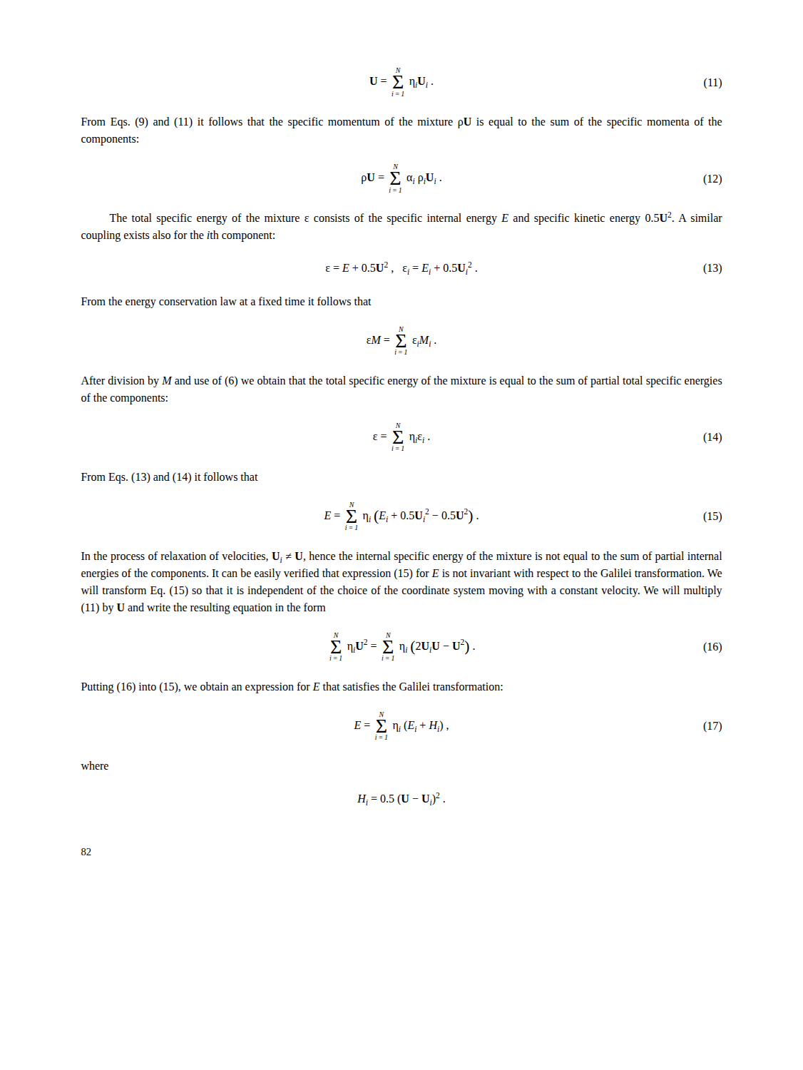U = NΣi = 1 ηiUi .
(11)
From Eqs. (9) and (11) it follows that the specific momentum of the mixture ρU is equal to the sum of the specific momenta of the components:
ρU = NΣi = 1 αi ρiUi .
(12)
The total specific energy of the mixture ε consists of the specific internal energy E and specific kinetic energy 0.5U2. A similar coupling exists also for the ith component:
ε = E + 0.5U2 , εi = Ei + 0.5Ui2 .
(13)
From the energy conservation law at a fixed time it follows that
εM = NΣi = 1 εiMi .
After division by M and use of (6) we obtain that the total specific energy of the mixture is equal to the sum of partial total specific energies of the components:
ε = NΣi = 1 ηiεi .
(14)
From Eqs. (13) and (14) it follows that
E = NΣi = 1 ηi (Ei + 0.5Ui2 − 0.5U2) .
(15)
In the process of relaxation of velocities, Ui ≠ U, hence the internal specific energy of the mixture is not equal to the sum of partial internal energies of the components. It can be easily verified that expression (15) for E is not invariant with respect to the Galilei transformation. We will transform Eq. (15) so that it is independent of the choice of the coordinate system moving with a constant velocity. We will multiply (11) by U and write the resulting equation in the form
NΣi = 1 ηiU2 = NΣi = 1 ηi (2UiU − U2) .
(16)
Putting (16) into (15), we obtain an expression for E that satisfies the Galilei transformation:
E = NΣi = 1 ηi (Ei + Hi) ,
(17)
where
Hi = 0.5 (U − Ui)2 .
82